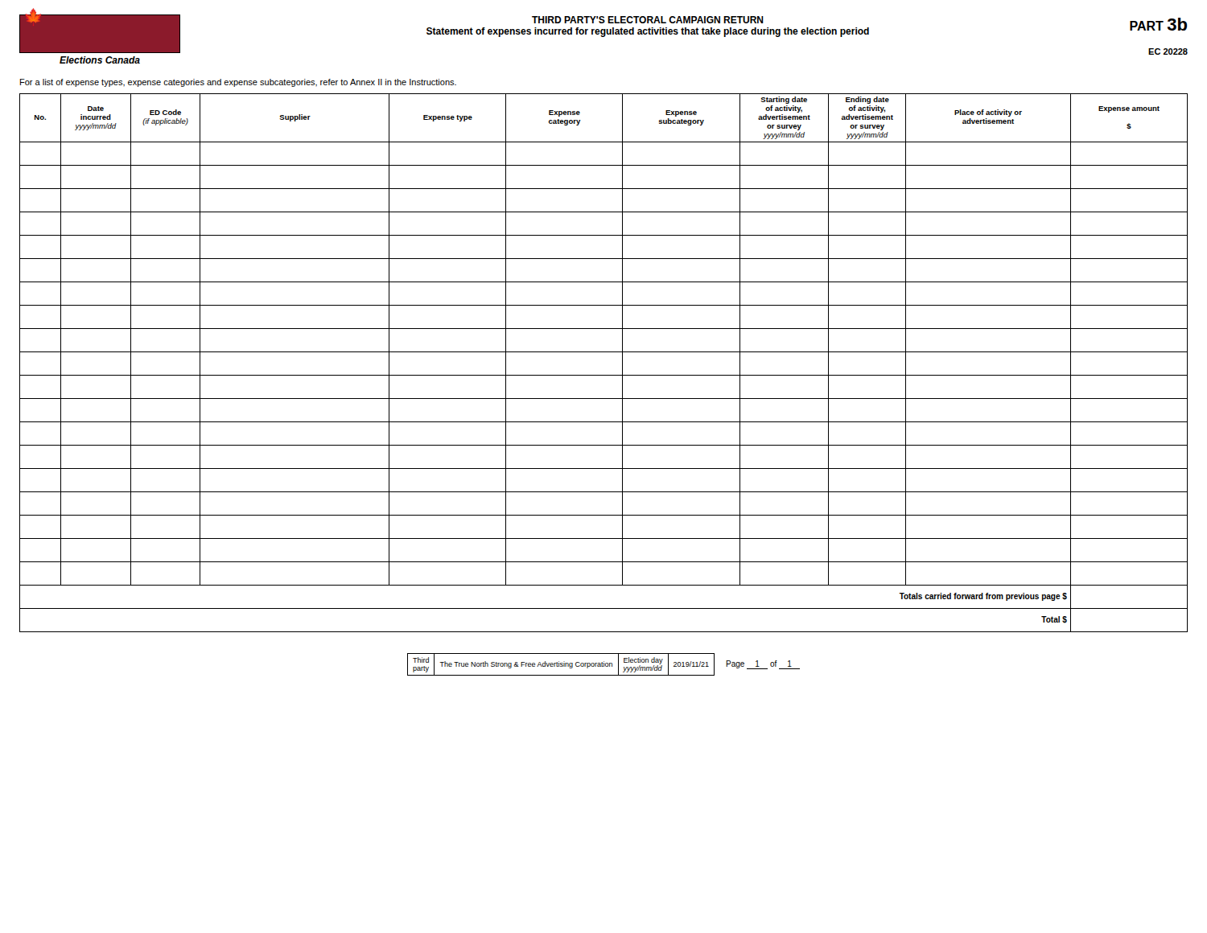🍁
Elections Canada
THIRD PARTY'S ELECTORAL CAMPAIGN RETURN
Statement of expenses incurred for regulated activities that take place during the election period
PART 3b
EC 20228
For a list of expense types, expense categories and expense subcategories, refer to Annex II in the Instructions.
| No. | Date incurred yyyy/mm/dd | ED Code (if applicable) | Supplier | Expense type | Expense category | Expense subcategory | Starting date of activity, advertisement or survey yyyy/mm/dd | Ending date of activity, advertisement or survey yyyy/mm/dd | Place of activity or advertisement | Expense amount $ |
| --- | --- | --- | --- | --- | --- | --- | --- | --- | --- | --- |
| Totals carried forward from previous page $ | |
| Total $ | |
| Third party | The True North Strong & Free Advertising Corporation | Election day yyyy/mm/dd | 2019/11/21 |
Page 1 of 1